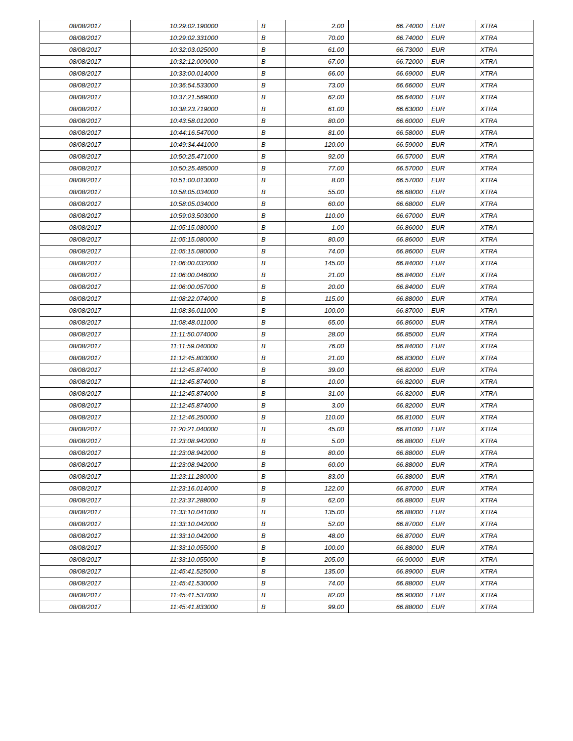| 08/08/2017 | 10:29:02.190000 | B | 2.00 | 66.74000 | EUR | XTRA |
| 08/08/2017 | 10:29:02.331000 | B | 70.00 | 66.74000 | EUR | XTRA |
| 08/08/2017 | 10:32:03.025000 | B | 61.00 | 66.73000 | EUR | XTRA |
| 08/08/2017 | 10:32:12.009000 | B | 67.00 | 66.72000 | EUR | XTRA |
| 08/08/2017 | 10:33:00.014000 | B | 66.00 | 66.69000 | EUR | XTRA |
| 08/08/2017 | 10:36:54.533000 | B | 73.00 | 66.66000 | EUR | XTRA |
| 08/08/2017 | 10:37:21.569000 | B | 62.00 | 66.64000 | EUR | XTRA |
| 08/08/2017 | 10:38:23.719000 | B | 61.00 | 66.63000 | EUR | XTRA |
| 08/08/2017 | 10:43:58.012000 | B | 80.00 | 66.60000 | EUR | XTRA |
| 08/08/2017 | 10:44:16.547000 | B | 81.00 | 66.58000 | EUR | XTRA |
| 08/08/2017 | 10:49:34.441000 | B | 120.00 | 66.59000 | EUR | XTRA |
| 08/08/2017 | 10:50:25.471000 | B | 92.00 | 66.57000 | EUR | XTRA |
| 08/08/2017 | 10:50:25.485000 | B | 77.00 | 66.57000 | EUR | XTRA |
| 08/08/2017 | 10:51:00.013000 | B | 8.00 | 66.57000 | EUR | XTRA |
| 08/08/2017 | 10:58:05.034000 | B | 55.00 | 66.68000 | EUR | XTRA |
| 08/08/2017 | 10:58:05.034000 | B | 60.00 | 66.68000 | EUR | XTRA |
| 08/08/2017 | 10:59:03.503000 | B | 110.00 | 66.67000 | EUR | XTRA |
| 08/08/2017 | 11:05:15.080000 | B | 1.00 | 66.86000 | EUR | XTRA |
| 08/08/2017 | 11:05:15.080000 | B | 80.00 | 66.86000 | EUR | XTRA |
| 08/08/2017 | 11:05:15.080000 | B | 74.00 | 66.86000 | EUR | XTRA |
| 08/08/2017 | 11:06:00.032000 | B | 145.00 | 66.84000 | EUR | XTRA |
| 08/08/2017 | 11:06:00.046000 | B | 21.00 | 66.84000 | EUR | XTRA |
| 08/08/2017 | 11:06:00.057000 | B | 20.00 | 66.84000 | EUR | XTRA |
| 08/08/2017 | 11:08:22.074000 | B | 115.00 | 66.88000 | EUR | XTRA |
| 08/08/2017 | 11:08:36.011000 | B | 100.00 | 66.87000 | EUR | XTRA |
| 08/08/2017 | 11:08:48.011000 | B | 65.00 | 66.86000 | EUR | XTRA |
| 08/08/2017 | 11:11:50.074000 | B | 28.00 | 66.85000 | EUR | XTRA |
| 08/08/2017 | 11:11:59.040000 | B | 76.00 | 66.84000 | EUR | XTRA |
| 08/08/2017 | 11:12:45.803000 | B | 21.00 | 66.83000 | EUR | XTRA |
| 08/08/2017 | 11:12:45.874000 | B | 39.00 | 66.82000 | EUR | XTRA |
| 08/08/2017 | 11:12:45.874000 | B | 10.00 | 66.82000 | EUR | XTRA |
| 08/08/2017 | 11:12:45.874000 | B | 31.00 | 66.82000 | EUR | XTRA |
| 08/08/2017 | 11:12:45.874000 | B | 3.00 | 66.82000 | EUR | XTRA |
| 08/08/2017 | 11:12:46.250000 | B | 110.00 | 66.81000 | EUR | XTRA |
| 08/08/2017 | 11:20:21.040000 | B | 45.00 | 66.81000 | EUR | XTRA |
| 08/08/2017 | 11:23:08.942000 | B | 5.00 | 66.88000 | EUR | XTRA |
| 08/08/2017 | 11:23:08.942000 | B | 80.00 | 66.88000 | EUR | XTRA |
| 08/08/2017 | 11:23:08.942000 | B | 60.00 | 66.88000 | EUR | XTRA |
| 08/08/2017 | 11:23:11.280000 | B | 83.00 | 66.88000 | EUR | XTRA |
| 08/08/2017 | 11:23:16.014000 | B | 122.00 | 66.87000 | EUR | XTRA |
| 08/08/2017 | 11:23:37.288000 | B | 62.00 | 66.88000 | EUR | XTRA |
| 08/08/2017 | 11:33:10.041000 | B | 135.00 | 66.88000 | EUR | XTRA |
| 08/08/2017 | 11:33:10.042000 | B | 52.00 | 66.87000 | EUR | XTRA |
| 08/08/2017 | 11:33:10.042000 | B | 48.00 | 66.87000 | EUR | XTRA |
| 08/08/2017 | 11:33:10.055000 | B | 100.00 | 66.88000 | EUR | XTRA |
| 08/08/2017 | 11:33:10.055000 | B | 205.00 | 66.90000 | EUR | XTRA |
| 08/08/2017 | 11:45:41.525000 | B | 135.00 | 66.89000 | EUR | XTRA |
| 08/08/2017 | 11:45:41.530000 | B | 74.00 | 66.88000 | EUR | XTRA |
| 08/08/2017 | 11:45:41.537000 | B | 82.00 | 66.90000 | EUR | XTRA |
| 08/08/2017 | 11:45:41.833000 | B | 99.00 | 66.88000 | EUR | XTRA |